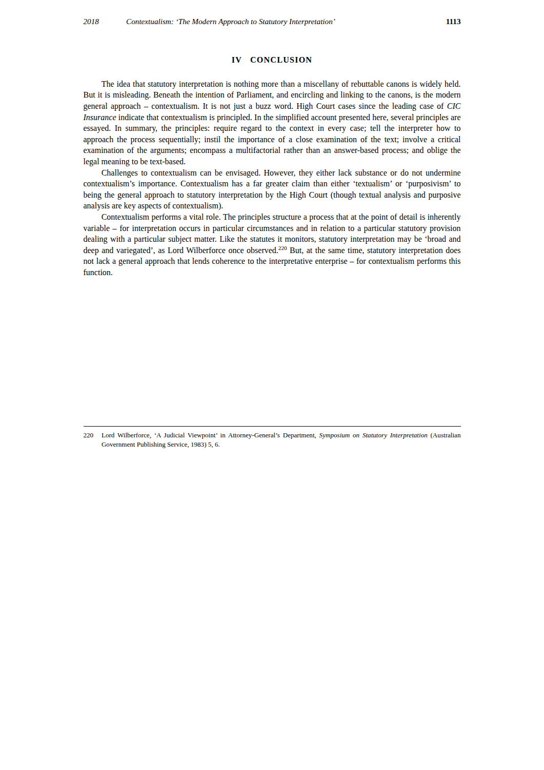2018 Contextualism: ‘The Modern Approach to Statutory Interpretation’ 1113
IV CONCLUSION
The idea that statutory interpretation is nothing more than a miscellany of rebuttable canons is widely held. But it is misleading. Beneath the intention of Parliament, and encircling and linking to the canons, is the modern general approach – contextualism. It is not just a buzz word. High Court cases since the leading case of CIC Insurance indicate that contextualism is principled. In the simplified account presented here, several principles are essayed. In summary, the principles: require regard to the context in every case; tell the interpreter how to approach the process sequentially; instil the importance of a close examination of the text; involve a critical examination of the arguments; encompass a multifactorial rather than an answer-based process; and oblige the legal meaning to be text-based.
Challenges to contextualism can be envisaged. However, they either lack substance or do not undermine contextualism’s importance. Contextualism has a far greater claim than either ‘textualism’ or ‘purposivism’ to being the general approach to statutory interpretation by the High Court (though textual analysis and purposive analysis are key aspects of contextualism).
Contextualism performs a vital role. The principles structure a process that at the point of detail is inherently variable – for interpretation occurs in particular circumstances and in relation to a particular statutory provision dealing with a particular subject matter. Like the statutes it monitors, statutory interpretation may be ‘broad and deep and variegated’, as Lord Wilberforce once observed.220 But, at the same time, statutory interpretation does not lack a general approach that lends coherence to the interpretative enterprise – for contextualism performs this function.
220 Lord Wilberforce, ‘A Judicial Viewpoint’ in Attorney-General’s Department, Symposium on Statutory Interpretation (Australian Government Publishing Service, 1983) 5, 6.